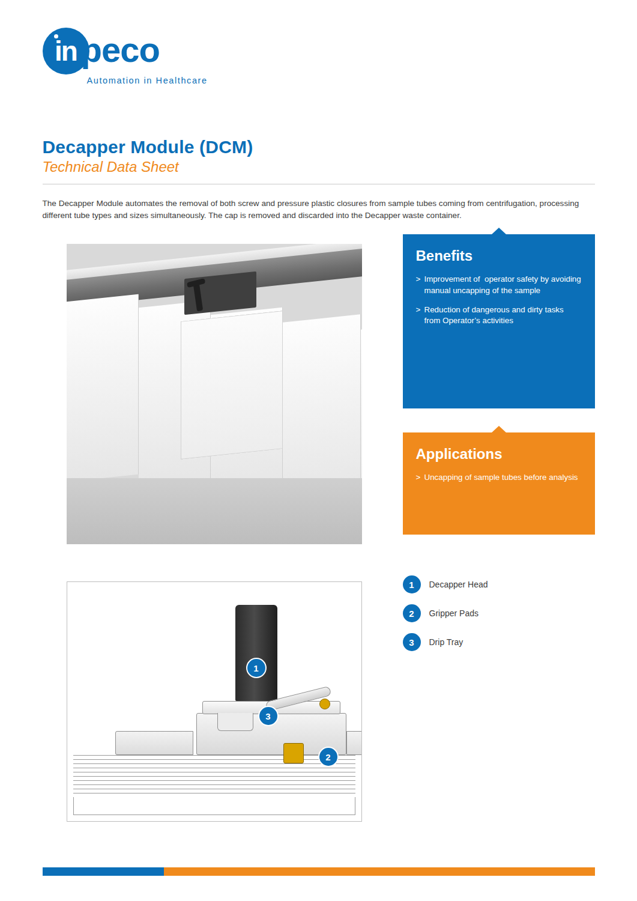in
peco
Automation in Healthcare
Decapper Module (DCM)
Technical Data Sheet
The Decapper Module automates the removal of both screw and pressure plastic closures from sample tubes coming from centrifugation, processing different tube types and sizes simultaneously. The cap is removed and discarded into the Decapper waste container.
Benefits
Improvement of operator safety by avoiding manual uncapping of the sample
Reduction of dangerous and dirty tasks from Operator’s activities
Applications
Uncapping of sample tubes before analysis
1
3
2
1
Decapper Head
2
Gripper Pads
3
Drip Tray